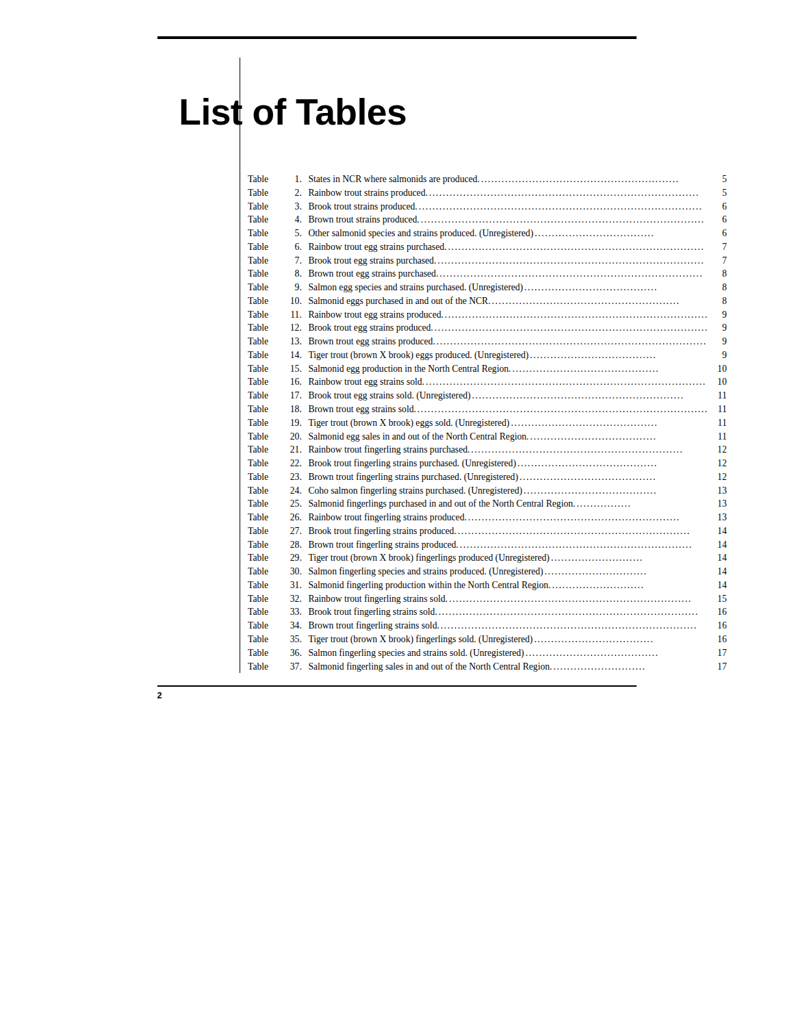List of Tables
Table 1. States in NCR where salmonids are produced........................................................... 5
Table 2. Rainbow trout strains produced................................................................................ 5
Table 3. Brook trout strains produced.................................................................................... 6
Table 4. Brown trout strains produced.................................................................................... 6
Table 5. Other salmonid species and strains produced. (Unregistered)................................... 6
Table 6. Rainbow trout egg strains purchased............................................................................ 7
Table 7. Brook trout egg strains purchased............................................................................... 7
Table 8. Brown trout egg strains purchased.............................................................................. 8
Table 9. Salmon egg species and strains purchased. (Unregistered)....................................... 8
Table 10. Salmonid eggs purchased in and out of the NCR........................................................ 8
Table 11. Rainbow trout egg strains produced.............................................................................. 9
Table 12. Brook trout egg strains produced................................................................................. 9
Table 13. Brown trout egg strains produced................................................................................ 9
Table 14. Tiger trout (brown X brook) eggs produced. (Unregistered)..................................... 9
Table 15. Salmonid egg production in the North Central Region............................................ 10
Table 16. Rainbow trout egg strains sold................................................................................... 10
Table 17. Brook trout egg strains sold. (Unregistered).............................................................. 11
Table 18. Brown trout egg strains sold...................................................................................... 11
Table 19. Tiger trout (brown X brook) eggs sold. (Unregistered)........................................... 11
Table 20. Salmonid egg sales in and out of the North Central Region...................................... 11
Table 21. Rainbow trout fingerling strains purchased............................................................... 12
Table 22. Brook trout fingerling strains purchased. (Unregistered)......................................... 12
Table 23. Brown trout fingerling strains purchased. (Unregistered)........................................ 12
Table 24. Coho salmon fingerling strains purchased. (Unregistered)....................................... 13
Table 25. Salmonid fingerlings purchased in and out of the North Central Region................. 13
Table 26. Rainbow trout fingerling strains produced............................................................... 13
Table 27. Brook trout fingerling strains produced..................................................................... 14
Table 28. Brown trout fingerling strains produced..................................................................... 14
Table 29. Tiger trout (brown X brook) fingerlings produced (Unregistered)........................... 14
Table 30. Salmon fingerling species and strains produced. (Unregistered).............................. 14
Table 31. Salmonid fingerling production within the North Central Region............................ 14
Table 32. Rainbow trout fingerling strains sold........................................................................ 15
Table 33. Brook trout fingerling strains sold............................................................................. 16
Table 34. Brown trout fingerling strains sold............................................................................ 16
Table 35. Tiger trout (brown X brook) fingerlings sold. (Unregistered)................................... 16
Table 36. Salmon fingerling species and strains sold. (Unregistered)....................................... 17
Table 37. Salmonid fingerling sales in and out of the North Central Region............................ 17
2